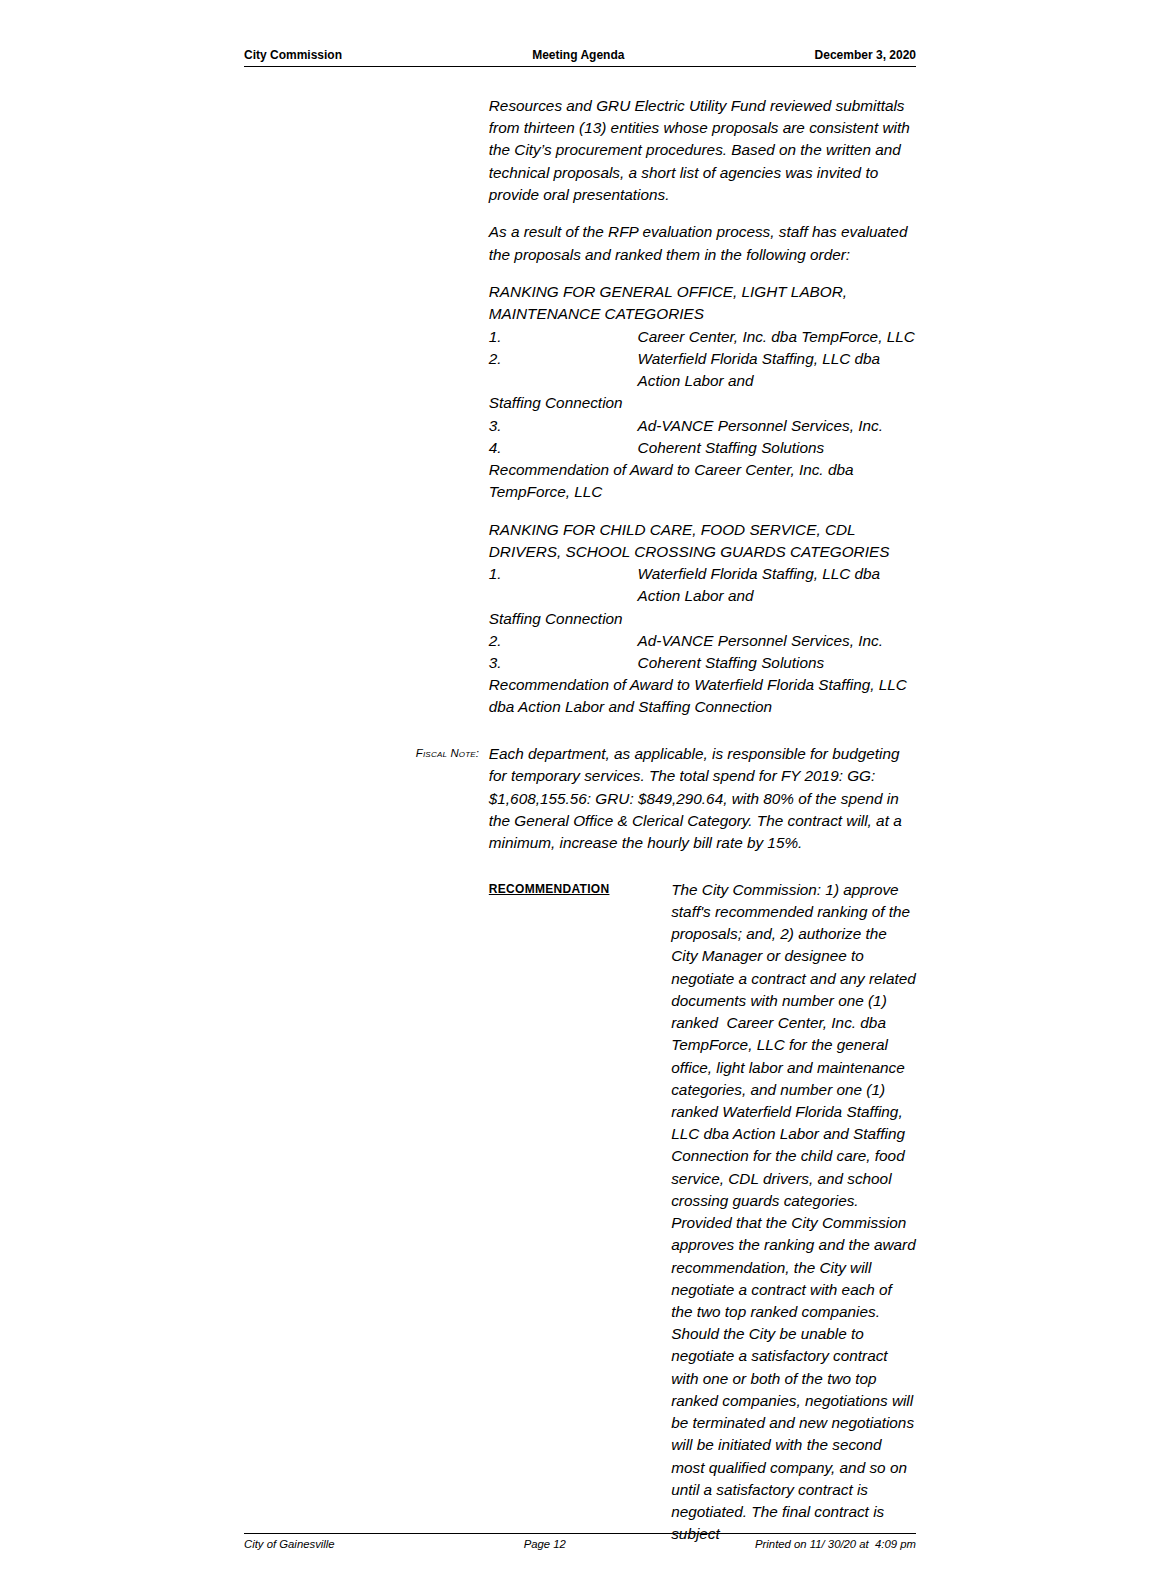City Commission
Meeting Agenda
December 3, 2020
Resources and GRU Electric Utility Fund reviewed submittals from thirteen (13) entities whose proposals are consistent with the City’s procurement procedures. Based on the written and technical proposals, a short list of agencies was invited to provide oral presentations.
As a result of the RFP evaluation process, staff has evaluated the proposals and ranked them in the following order:
RANKING FOR GENERAL OFFICE, LIGHT LABOR, MAINTENANCE CATEGORIES
1. Career Center, Inc. dba TempForce, LLC
2. Waterfield Florida Staffing, LLC dba Action Labor and
Staffing Connection
3. Ad-VANCE Personnel Services, Inc.
4. Coherent Staffing Solutions
Recommendation of Award to Career Center, Inc. dba TempForce, LLC
RANKING FOR CHILD CARE, FOOD SERVICE, CDL DRIVERS, SCHOOL CROSSING GUARDS CATEGORIES
1. Waterfield Florida Staffing, LLC dba Action Labor and
Staffing Connection
2. Ad-VANCE Personnel Services, Inc.
3. Coherent Staffing Solutions
Recommendation of Award to Waterfield Florida Staffing, LLC dba Action Labor and Staffing Connection
Fiscal Note:
Each department, as applicable, is responsible for budgeting for temporary services. The total spend for FY 2019: GG: $1,608,155.56: GRU: $849,290.64, with 80% of the spend in the General Office & Clerical Category. The contract will, at a minimum, increase the hourly bill rate by 15%.
RECOMMENDATION
The City Commission: 1) approve staff's recommended ranking of the proposals; and, 2) authorize the City Manager or designee to negotiate a contract and any related documents with number one (1) ranked Career Center, Inc. dba TempForce, LLC for the general office, light labor and maintenance categories, and number one (1) ranked Waterfield Florida Staffing, LLC dba Action Labor and Staffing Connection for the child care, food service, CDL drivers, and school crossing guards categories. Provided that the City Commission approves the ranking and the award recommendation, the City will negotiate a contract with each of the two top ranked companies. Should the City be unable to negotiate a satisfactory contract with one or both of the two top ranked companies, negotiations will be terminated and new negotiations will be initiated with the second most qualified company, and so on until a satisfactory contract is negotiated. The final contract is subject
City of Gainesville
Page 12
Printed on 11/ 30/20 at 4:09 pm